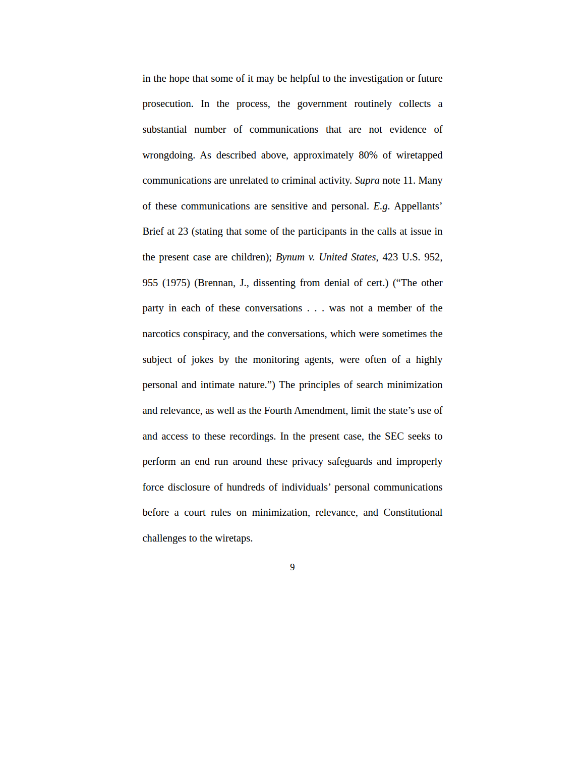in the hope that some of it may be helpful to the investigation or future prosecution. In the process, the government routinely collects a substantial number of communications that are not evidence of wrongdoing. As described above, approximately 80% of wiretapped communications are unrelated to criminal activity. Supra note 11. Many of these communications are sensitive and personal. E.g. Appellants’ Brief at 23 (stating that some of the participants in the calls at issue in the present case are children); Bynum v. United States, 423 U.S. 952, 955 (1975) (Brennan, J., dissenting from denial of cert.) (“The other party in each of these conversations . . . was not a member of the narcotics conspiracy, and the conversations, which were sometimes the subject of jokes by the monitoring agents, were often of a highly personal and intimate nature.”) The principles of search minimization and relevance, as well as the Fourth Amendment, limit the state’s use of and access to these recordings. In the present case, the SEC seeks to perform an end run around these privacy safeguards and improperly force disclosure of hundreds of individuals’ personal communications before a court rules on minimization, relevance, and Constitutional challenges to the wiretaps.
9